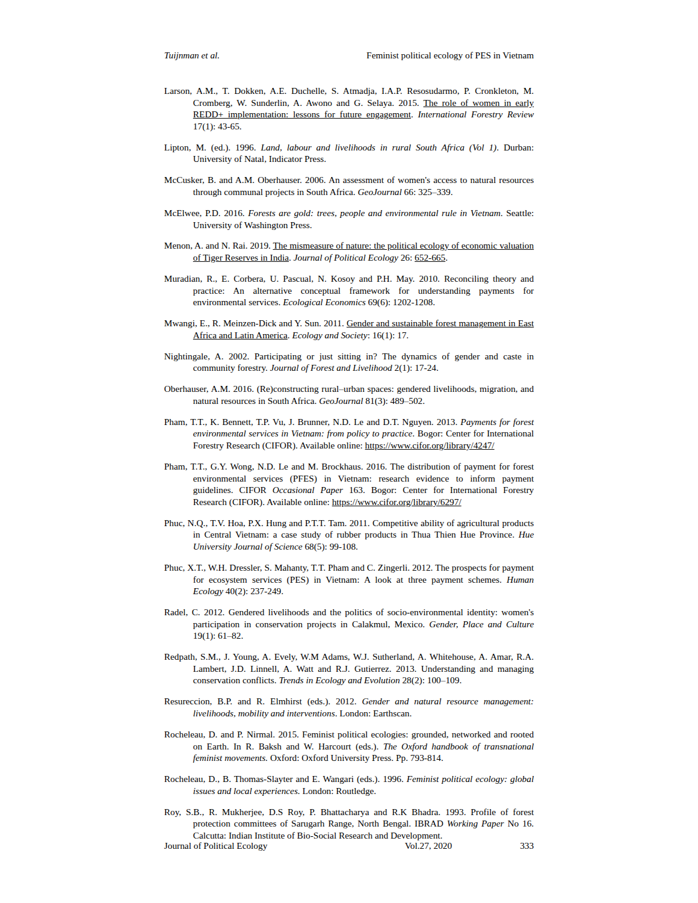Tuijnman et al.
Feminist political ecology of PES in Vietnam
Larson, A.M., T. Dokken, A.E. Duchelle, S. Atmadja, I.A.P. Resosudarmo, P. Cronkleton, M. Cromberg, W. Sunderlin, A. Awono and G. Selaya. 2015. The role of women in early REDD+ implementation: lessons for future engagement. International Forestry Review 17(1): 43-65.
Lipton, M. (ed.). 1996. Land, labour and livelihoods in rural South Africa (Vol 1). Durban: University of Natal, Indicator Press.
McCusker, B. and A.M. Oberhauser. 2006. An assessment of women's access to natural resources through communal projects in South Africa. GeoJournal 66: 325–339.
McElwee, P.D. 2016. Forests are gold: trees, people and environmental rule in Vietnam. Seattle: University of Washington Press.
Menon, A. and N. Rai. 2019. The mismeasure of nature: the political ecology of economic valuation of Tiger Reserves in India. Journal of Political Ecology 26: 652-665.
Muradian, R., E. Corbera, U. Pascual, N. Kosoy and P.H. May. 2010. Reconciling theory and practice: An alternative conceptual framework for understanding payments for environmental services. Ecological Economics 69(6): 1202-1208.
Mwangi, E., R. Meinzen-Dick and Y. Sun. 2011. Gender and sustainable forest management in East Africa and Latin America. Ecology and Society: 16(1): 17.
Nightingale, A. 2002. Participating or just sitting in? The dynamics of gender and caste in community forestry. Journal of Forest and Livelihood 2(1): 17-24.
Oberhauser, A.M. 2016. (Re)constructing rural–urban spaces: gendered livelihoods, migration, and natural resources in South Africa. GeoJournal 81(3): 489–502.
Pham, T.T., K. Bennett, T.P. Vu, J. Brunner, N.D. Le and D.T. Nguyen. 2013. Payments for forest environmental services in Vietnam: from policy to practice. Bogor: Center for International Forestry Research (CIFOR). Available online: https://www.cifor.org/library/4247/
Pham, T.T., G.Y. Wong, N.D. Le and M. Brockhaus. 2016. The distribution of payment for forest environmental services (PFES) in Vietnam: research evidence to inform payment guidelines. CIFOR Occasional Paper 163. Bogor: Center for International Forestry Research (CIFOR). Available online: https://www.cifor.org/library/6297/
Phuc, N.Q., T.V. Hoa, P.X. Hung and P.T.T. Tam. 2011. Competitive ability of agricultural products in Central Vietnam: a case study of rubber products in Thua Thien Hue Province. Hue University Journal of Science 68(5): 99-108.
Phuc, X.T., W.H. Dressler, S. Mahanty, T.T. Pham and C. Zingerli. 2012. The prospects for payment for ecosystem services (PES) in Vietnam: A look at three payment schemes. Human Ecology 40(2): 237-249.
Radel, C. 2012. Gendered livelihoods and the politics of socio-environmental identity: women's participation in conservation projects in Calakmul, Mexico. Gender, Place and Culture 19(1): 61–82.
Redpath, S.M., J. Young, A. Evely, W.M Adams, W.J. Sutherland, A. Whitehouse, A. Amar, R.A. Lambert, J.D. Linnell, A. Watt and R.J. Gutierrez. 2013. Understanding and managing conservation conflicts. Trends in Ecology and Evolution 28(2): 100–109.
Resureccion, B.P. and R. Elmhirst (eds.). 2012. Gender and natural resource management: livelihoods, mobility and interventions. London: Earthscan.
Rocheleau, D. and P. Nirmal. 2015. Feminist political ecologies: grounded, networked and rooted on Earth. In R. Baksh and W. Harcourt (eds.). The Oxford handbook of transnational feminist movements. Oxford: Oxford University Press. Pp. 793-814.
Rocheleau, D., B. Thomas-Slayter and E. Wangari (eds.). 1996. Feminist political ecology: global issues and local experiences. London: Routledge.
Roy, S.B., R. Mukherjee, D.S Roy, P. Bhattacharya and R.K Bhadra. 1993. Profile of forest protection committees of Sarugarh Range, North Bengal. IBRAD Working Paper No 16. Calcutta: Indian Institute of Bio-Social Research and Development.
Journal of Political Ecology
Vol.27, 2020
333